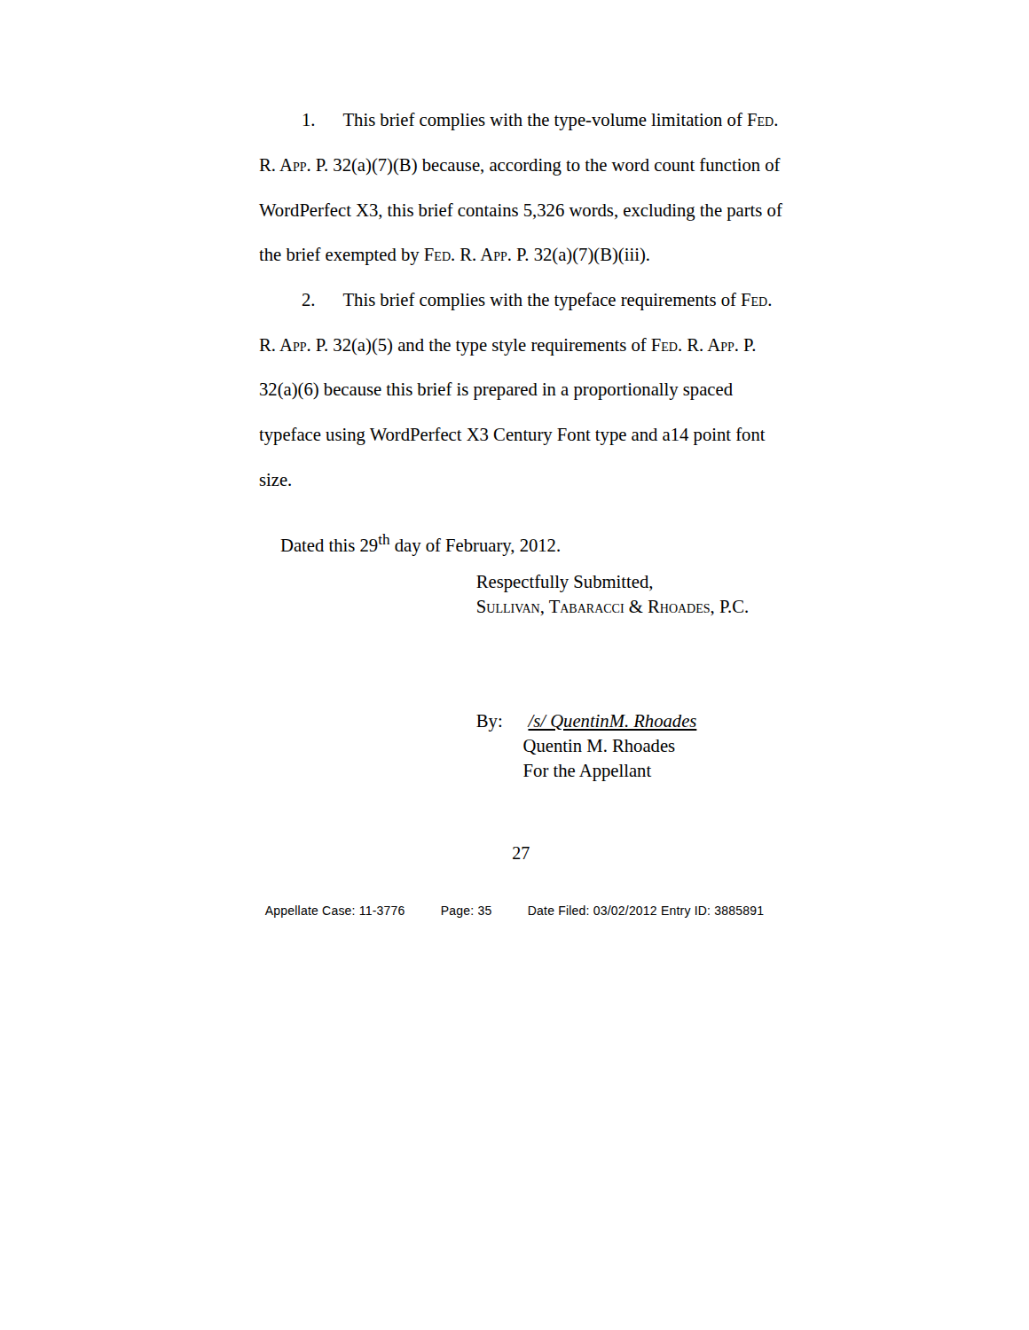1. This brief complies with the type-volume limitation of Fed. R. App. P. 32(a)(7)(B) because, according to the word count function of WordPerfect X3, this brief contains 5,326 words, excluding the parts of the brief exempted by Fed. R. App. P. 32(a)(7)(B)(iii).
2. This brief complies with the typeface requirements of Fed. R. App. P. 32(a)(5) and the type style requirements of Fed. R. App. P. 32(a)(6) because this brief is prepared in a proportionally spaced typeface using WordPerfect X3 Century Font type and a14 point font size.
Dated this 29th day of February, 2012.
Respectfully Submitted,
Sullivan, Tabaracci & Rhoades, P.C.
By:/s/ QuentinM. Rhoades
Quentin M. Rhoades
For the Appellant
27
Appellate Case: 11-3776 Page: 35 Date Filed: 03/02/2012 Entry ID: 3885891